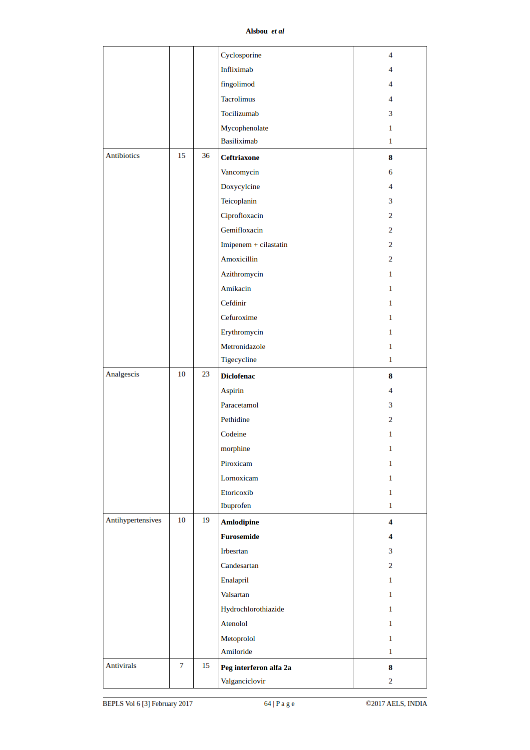Alsbou et al
| | | | Cyclosporine Infliximab fingolimod Tacrolimus Tocilizumab Mycophenolate Basiliximab | 4 4 4 4 3 1 1 |
| Antibiotics | 15 | 36 | Ceftriaxone Vancomycin Doxycylcine Teicoplanin Ciprofloxacin Gemifloxacin Imipenem + cilastatin Amoxicillin Azithromycin Amikacin Cefdinir Cefuroxime Erythromycin Metronidazole Tigecycline | 8 6 4 3 2 2 2 2 1 1 1 1 1 1 1 |
| Analgescis | 10 | 23 | Diclofenac Aspirin Paracetamol Pethidine Codeine morphine Piroxicam Lornoxicam Etoricoxib Ibuprofen | 8 4 3 2 1 1 1 1 1 1 |
| Antihypertensives | 10 | 19 | Amlodipine Furosemide Irbesrtan Candesartan Enalapril Valsartan Hydrochlorothiazide Atenolol Metoprolol Amiloride | 4 4 3 2 1 1 1 1 1 1 |
| Antivirals | 7 | 15 | Peg interferon alfa 2a Valganciclovir | 8 2 |
BEPLS Vol 6 [3] February 2017
64 | P a g e
©2017 AELS, INDIA